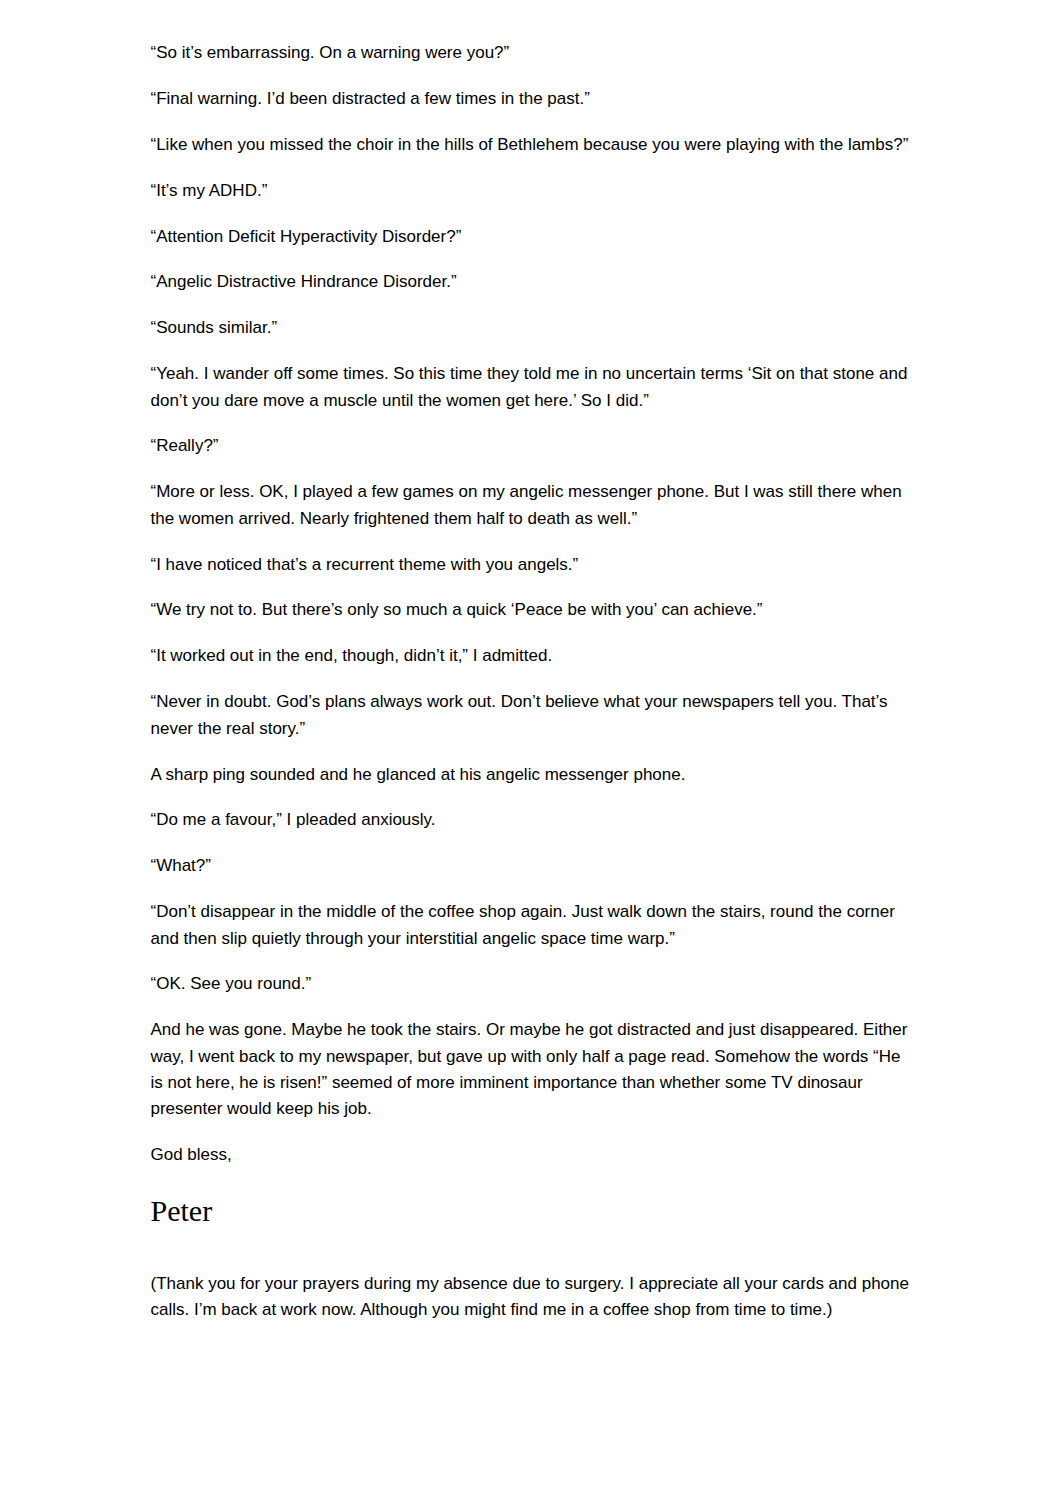“So it’s embarrassing. On a warning were you?”
“Final warning. I’d been distracted a few times in the past.”
“Like when you missed the choir in the hills of Bethlehem because you were playing with the lambs?”
“It’s my ADHD.”
“Attention Deficit Hyperactivity Disorder?”
“Angelic Distractive Hindrance Disorder.”
“Sounds similar.”
“Yeah. I wander off some times. So this time they told me in no uncertain terms ‘Sit on that stone and don’t you dare move a muscle until the women get here.’ So I did.”
“Really?”
“More or less. OK, I played a few games on my angelic messenger phone. But I was still there when the women arrived. Nearly frightened them half to death as well.”
“I have noticed that’s a recurrent theme with you angels.”
“We try not to. But there’s only so much a quick ‘Peace be with you’ can achieve.”
“It worked out in the end, though, didn’t it,” I admitted.
“Never in doubt. God’s plans always work out. Don’t believe what your newspapers tell you. That’s never the real story.”
A sharp ping sounded and he glanced at his angelic messenger phone.
“Do me a favour,” I pleaded anxiously.
“What?”
“Don’t disappear in the middle of the coffee shop again. Just walk down the stairs, round the corner and then slip quietly through your interstitial angelic space time warp.”
“OK. See you round.”
And he was gone. Maybe he took the stairs. Or maybe he got distracted and just disappeared. Either way, I went back to my newspaper, but gave up with only half a page read. Somehow the words “He is not here, he is risen!” seemed of more imminent importance than whether some TV dinosaur presenter would keep his job.
God bless,
Peter
(Thank you for your prayers during my absence due to surgery. I appreciate all your cards and phone calls. I’m back at work now. Although you might find me in a coffee shop from time to time.)